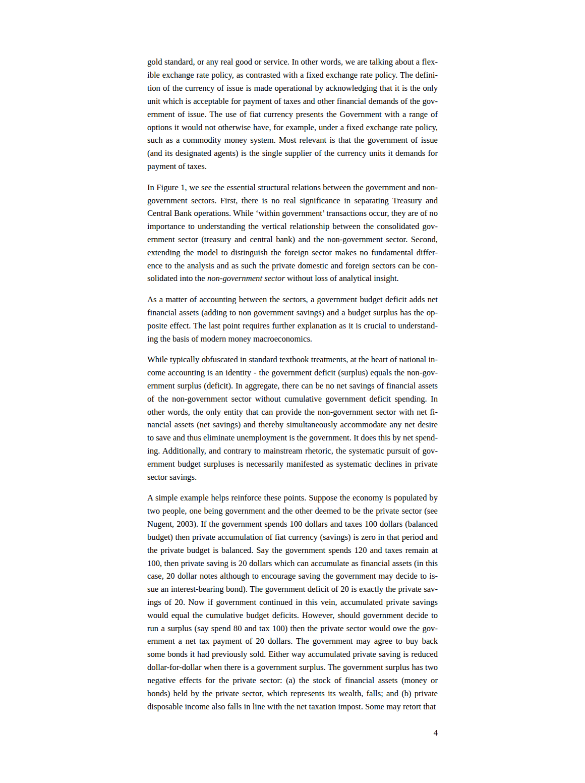gold standard, or any real good or service. In other words, we are talking about a flexible exchange rate policy, as contrasted with a fixed exchange rate policy. The definition of the currency of issue is made operational by acknowledging that it is the only unit which is acceptable for payment of taxes and other financial demands of the government of issue. The use of fiat currency presents the Government with a range of options it would not otherwise have, for example, under a fixed exchange rate policy, such as a commodity money system. Most relevant is that the government of issue (and its designated agents) is the single supplier of the currency units it demands for payment of taxes.
In Figure 1, we see the essential structural relations between the government and non-government sectors. First, there is no real significance in separating Treasury and Central Bank operations. While ‘within government’ transactions occur, they are of no importance to understanding the vertical relationship between the consolidated government sector (treasury and central bank) and the non-government sector. Second, extending the model to distinguish the foreign sector makes no fundamental difference to the analysis and as such the private domestic and foreign sectors can be consolidated into the non-government sector without loss of analytical insight.
As a matter of accounting between the sectors, a government budget deficit adds net financial assets (adding to non government savings) and a budget surplus has the opposite effect. The last point requires further explanation as it is crucial to understanding the basis of modern money macroeconomics.
While typically obfuscated in standard textbook treatments, at the heart of national income accounting is an identity - the government deficit (surplus) equals the non-government surplus (deficit). In aggregate, there can be no net savings of financial assets of the non-government sector without cumulative government deficit spending. In other words, the only entity that can provide the non-government sector with net financial assets (net savings) and thereby simultaneously accommodate any net desire to save and thus eliminate unemployment is the government. It does this by net spending. Additionally, and contrary to mainstream rhetoric, the systematic pursuit of government budget surpluses is necessarily manifested as systematic declines in private sector savings.
A simple example helps reinforce these points. Suppose the economy is populated by two people, one being government and the other deemed to be the private sector (see Nugent, 2003). If the government spends 100 dollars and taxes 100 dollars (balanced budget) then private accumulation of fiat currency (savings) is zero in that period and the private budget is balanced. Say the government spends 120 and taxes remain at 100, then private saving is 20 dollars which can accumulate as financial assets (in this case, 20 dollar notes although to encourage saving the government may decide to issue an interest-bearing bond). The government deficit of 20 is exactly the private savings of 20. Now if government continued in this vein, accumulated private savings would equal the cumulative budget deficits. However, should government decide to run a surplus (say spend 80 and tax 100) then the private sector would owe the government a net tax payment of 20 dollars. The government may agree to buy back some bonds it had previously sold. Either way accumulated private saving is reduced dollar-for-dollar when there is a government surplus. The government surplus has two negative effects for the private sector: (a) the stock of financial assets (money or bonds) held by the private sector, which represents its wealth, falls; and (b) private disposable income also falls in line with the net taxation impost. Some may retort that
4